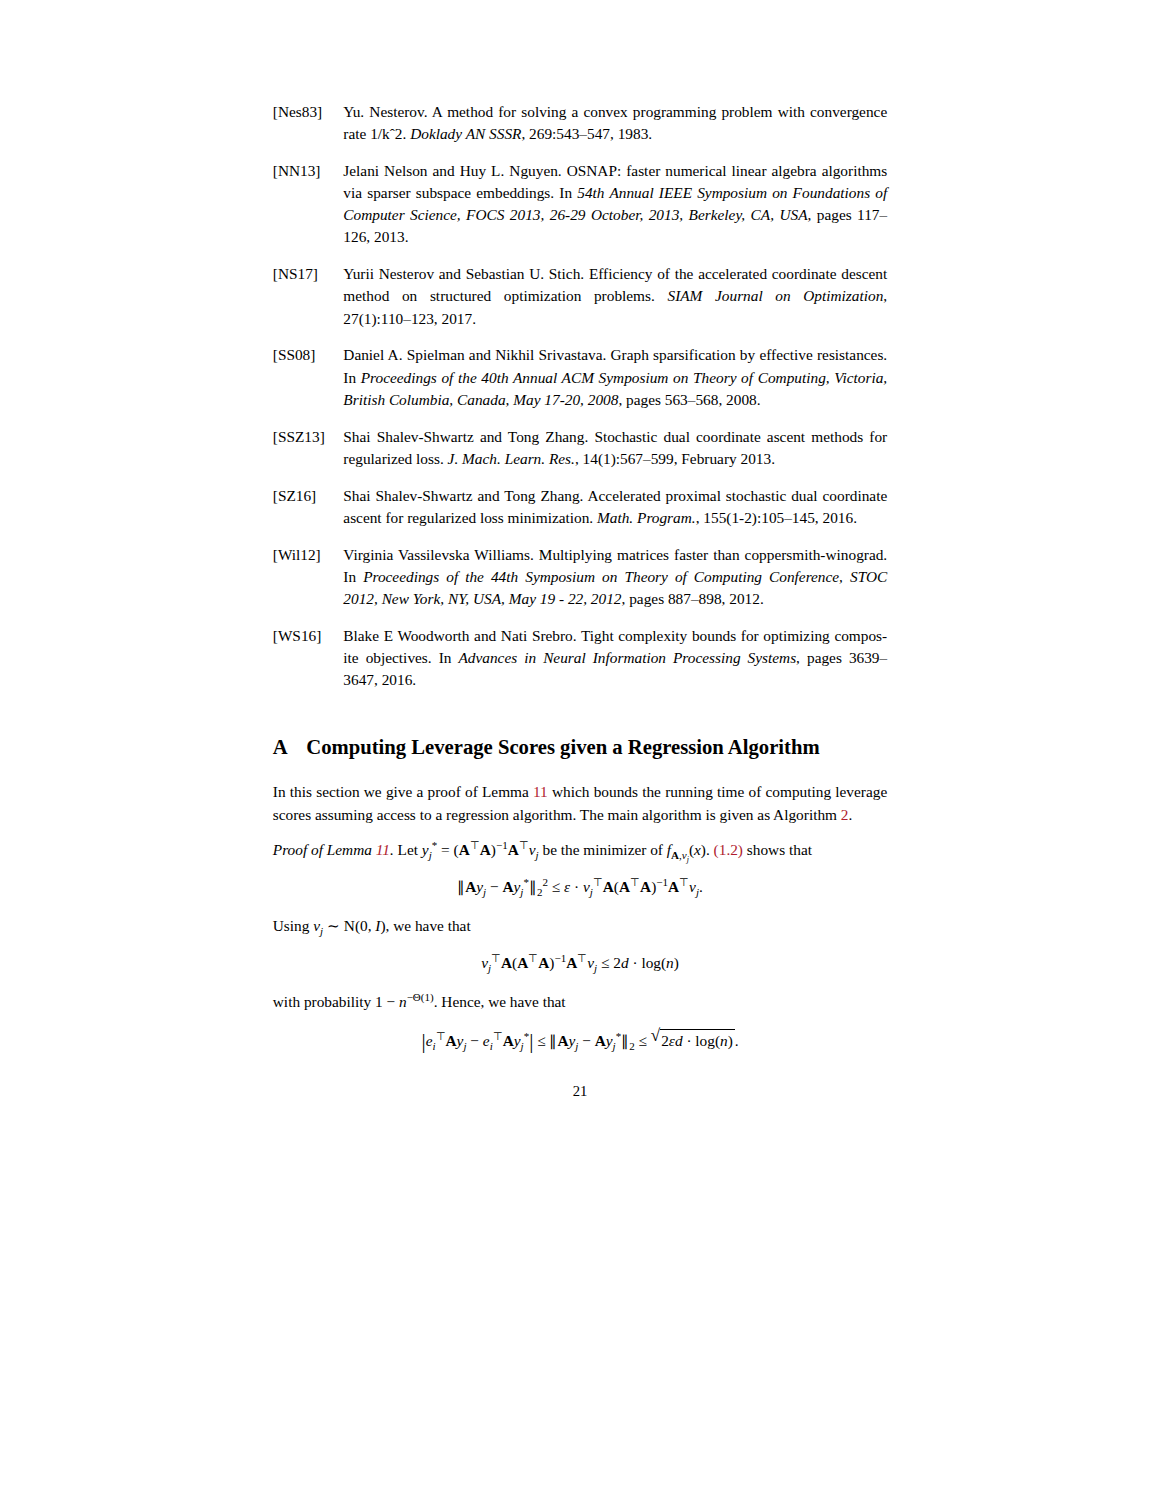[Nes83]
Yu. Nesterov. A method for solving a convex programming problem with convergence rate 1/kˆ2. Doklady AN SSSR, 269:543–547, 1983.
[NN13]
Jelani Nelson and Huy L. Nguyen. OSNAP: faster numerical linear algebra algorithms via sparser subspace embeddings. In 54th Annual IEEE Symposium on Foundations of Computer Science, FOCS 2013, 26-29 October, 2013, Berkeley, CA, USA, pages 117–126, 2013.
[NS17]
Yurii Nesterov and Sebastian U. Stich. Efficiency of the accelerated coordinate descent method on structured optimization problems. SIAM Journal on Optimization, 27(1):110–123, 2017.
[SS08]
Daniel A. Spielman and Nikhil Srivastava. Graph sparsification by effective resistances. In Proceedings of the 40th Annual ACM Symposium on Theory of Computing, Victoria, British Columbia, Canada, May 17-20, 2008, pages 563–568, 2008.
[SSZ13]
Shai Shalev-Shwartz and Tong Zhang. Stochastic dual coordinate ascent methods for regularized loss. J. Mach. Learn. Res., 14(1):567–599, February 2013.
[SZ16]
Shai Shalev-Shwartz and Tong Zhang. Accelerated proximal stochastic dual coordinate ascent for regularized loss minimization. Math. Program., 155(1-2):105–145, 2016.
[Wil12]
Virginia Vassilevska Williams. Multiplying matrices faster than coppersmith-winograd. In Proceedings of the 44th Symposium on Theory of Computing Conference, STOC 2012, New York, NY, USA, May 19 - 22, 2012, pages 887–898, 2012.
[WS16]
Blake E Woodworth and Nati Srebro. Tight complexity bounds for optimizing composite objectives. In Advances in Neural Information Processing Systems, pages 3639–3647, 2016.
AComputing Leverage Scores given a Regression Algorithm
In this section we give a proof of Lemma 11 which bounds the running time of computing leverage scores assuming access to a regression algorithm. The main algorithm is given as Algorithm 2.
Proof of Lemma 11. Let yj* = (A⊤A)−1A⊤vj be the minimizer of fA,vj(x). (1.2) shows that
∥Ayj − Ayj*∥22 ≤ ε · vj⊤A(A⊤A)−1A⊤vj.
Using vj ∼ N(0, I), we have that
vj⊤A(A⊤A)−1A⊤vj ≤ 2d · log(n)
with probability 1 − n−Θ(1). Hence, we have that
|ei⊤Ayj − ei⊤Ayj*| ≤ ∥Ayj − Ayj*∥2 ≤ 2εd · log(n).
21